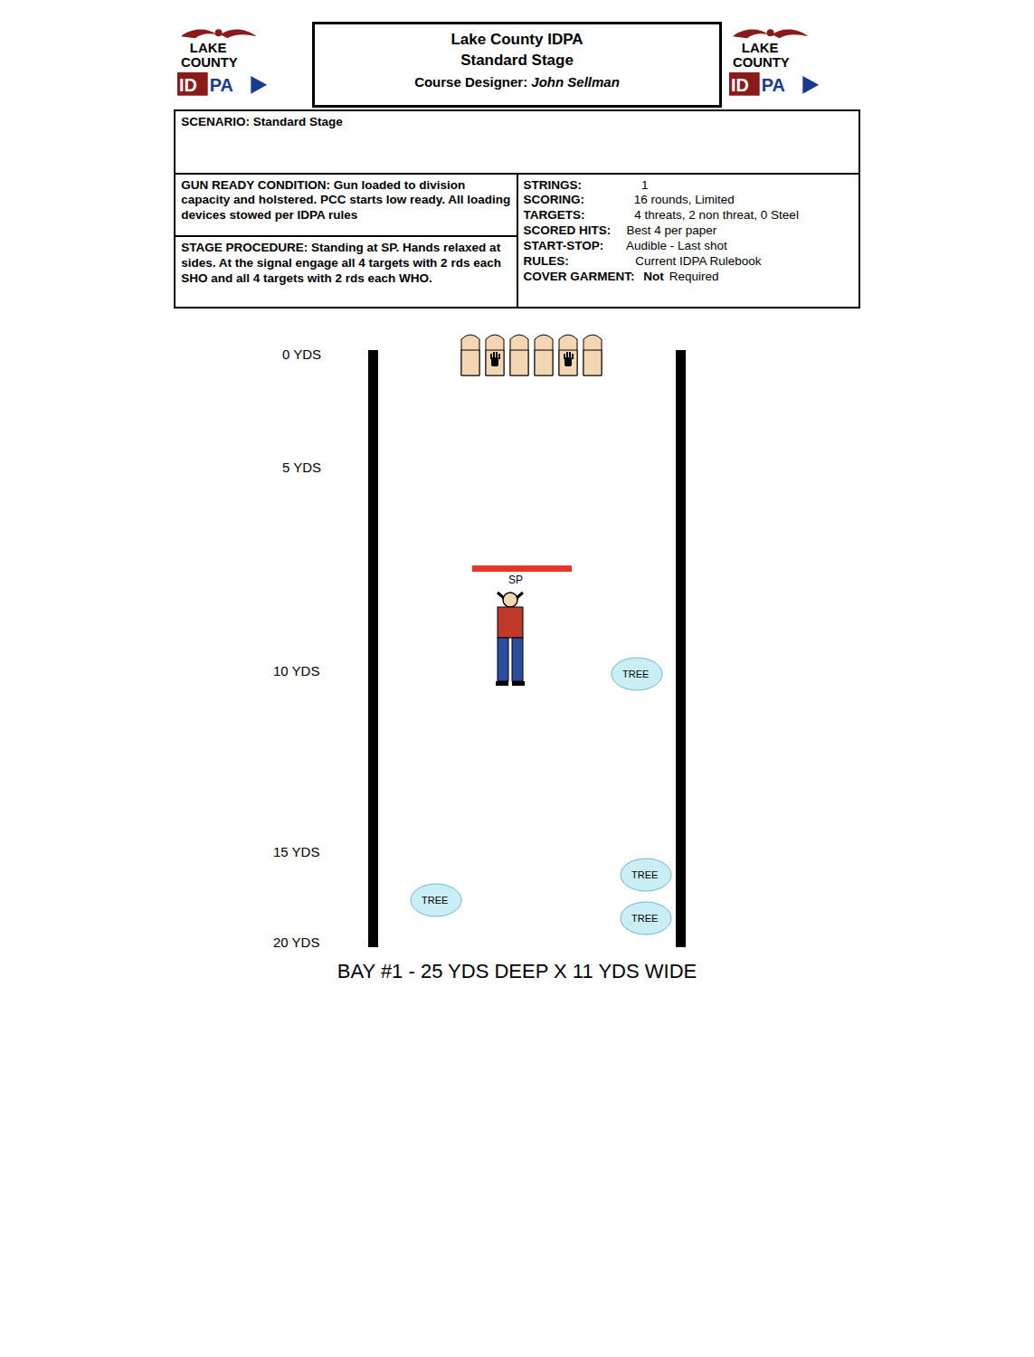LAKE COUNTY ID PA
Lake County IDPA
Standard Stage
Course Designer: John Sellman
LAKE COUNTY ID PA
| SCENARIO: Standard Stage |
| GUN READY CONDITION: Gun loaded to division capacity and holstered. PCC starts low ready. All loading devices stowed per IDPA rules | STRINGS: 1 SCORING: 16 rounds, Limited TARGETS: 4 threats, 2 non threat, 0 Steel SCORED HITS: Best 4 per paper START-STOP: Audible - Last shot RULES: Current IDPA Rulebook COVER GARMENT: Not Required |
| STAGE PROCEDURE: Standing at SP. Hands relaxed at sides. At the signal engage all 4 targets with 2 rds each SHO and all 4 targets with 2 rds each WHO. |
0 YDS 5 YDS 10 YDS 15 YDS 20 YDS SP TREE TREE TREE TREE
BAY #1 - 25 YDS DEEP X 11 YDS WIDE